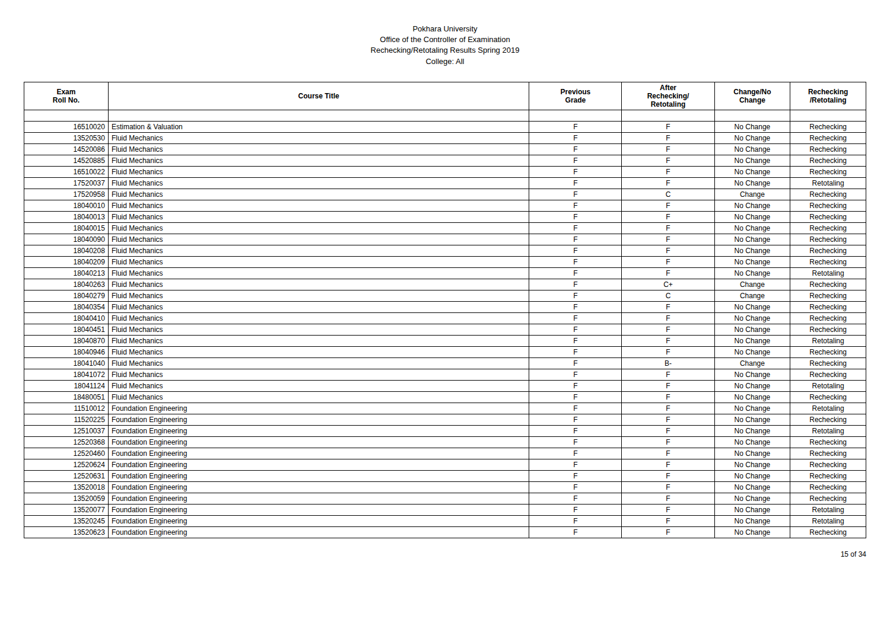Pokhara University
Office of the Controller of Examination
Rechecking/Retotaling Results Spring 2019
College: All
| Exam Roll No. | Course Title | Previous Grade | After Rechecking/ Retotaling | Change/No Change | Rechecking /Retotaling |
| --- | --- | --- | --- | --- | --- |
| 16510020 | Estimation & Valuation | F | F | No Change | Rechecking |
| 13520530 | Fluid Mechanics | F | F | No Change | Rechecking |
| 14520086 | Fluid Mechanics | F | F | No Change | Rechecking |
| 14520885 | Fluid Mechanics | F | F | No Change | Rechecking |
| 16510022 | Fluid Mechanics | F | F | No Change | Rechecking |
| 17520037 | Fluid Mechanics | F | F | No Change | Retotaling |
| 17520958 | Fluid Mechanics | F | C | Change | Rechecking |
| 18040010 | Fluid Mechanics | F | F | No Change | Rechecking |
| 18040013 | Fluid Mechanics | F | F | No Change | Rechecking |
| 18040015 | Fluid Mechanics | F | F | No Change | Rechecking |
| 18040090 | Fluid Mechanics | F | F | No Change | Rechecking |
| 18040208 | Fluid Mechanics | F | F | No Change | Rechecking |
| 18040209 | Fluid Mechanics | F | F | No Change | Rechecking |
| 18040213 | Fluid Mechanics | F | F | No Change | Retotaling |
| 18040263 | Fluid Mechanics | F | C+ | Change | Rechecking |
| 18040279 | Fluid Mechanics | F | C | Change | Rechecking |
| 18040354 | Fluid Mechanics | F | F | No Change | Rechecking |
| 18040410 | Fluid Mechanics | F | F | No Change | Rechecking |
| 18040451 | Fluid Mechanics | F | F | No Change | Rechecking |
| 18040870 | Fluid Mechanics | F | F | No Change | Retotaling |
| 18040946 | Fluid Mechanics | F | F | No Change | Rechecking |
| 18041040 | Fluid Mechanics | F | B- | Change | Rechecking |
| 18041072 | Fluid Mechanics | F | F | No Change | Rechecking |
| 18041124 | Fluid Mechanics | F | F | No Change | Retotaling |
| 18480051 | Fluid Mechanics | F | F | No Change | Rechecking |
| 11510012 | Foundation Engineering | F | F | No Change | Retotaling |
| 11520225 | Foundation Engineering | F | F | No Change | Rechecking |
| 12510037 | Foundation Engineering | F | F | No Change | Retotaling |
| 12520368 | Foundation Engineering | F | F | No Change | Rechecking |
| 12520460 | Foundation Engineering | F | F | No Change | Rechecking |
| 12520624 | Foundation Engineering | F | F | No Change | Rechecking |
| 12520631 | Foundation Engineering | F | F | No Change | Rechecking |
| 13520018 | Foundation Engineering | F | F | No Change | Rechecking |
| 13520059 | Foundation Engineering | F | F | No Change | Rechecking |
| 13520077 | Foundation Engineering | F | F | No Change | Retotaling |
| 13520245 | Foundation Engineering | F | F | No Change | Retotaling |
| 13520623 | Foundation Engineering | F | F | No Change | Rechecking |
15 of 34